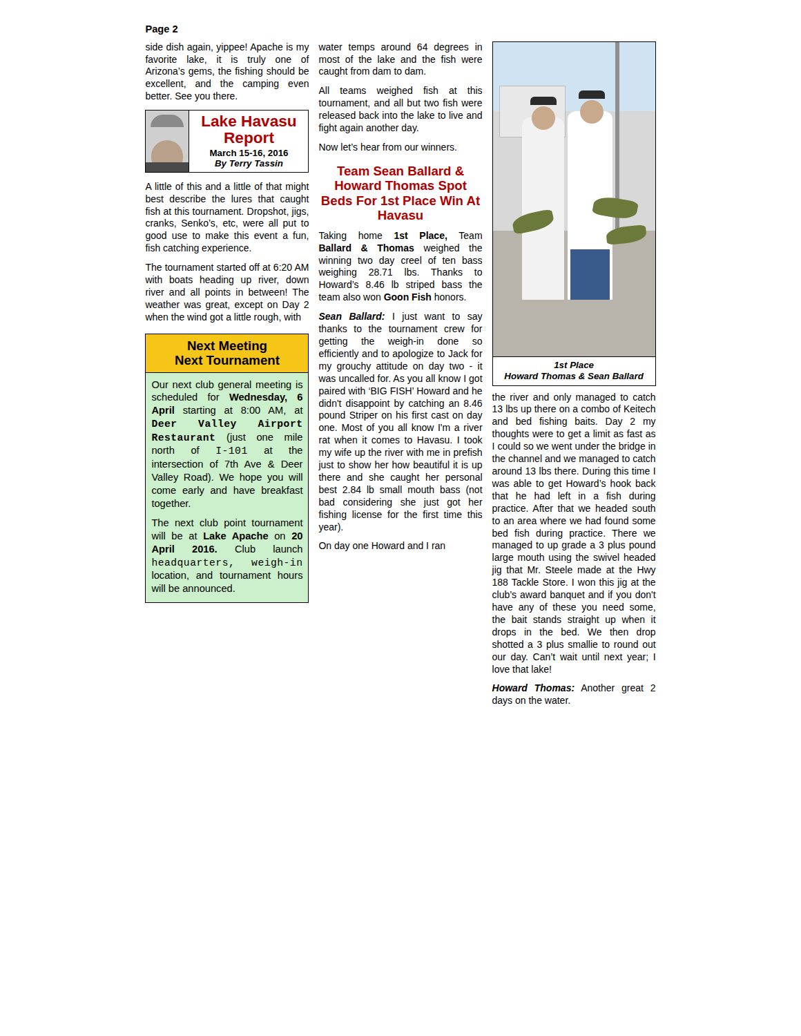Page 2
side dish again, yippee! Apache is my favorite lake, it is truly one of Arizona’s gems, the fishing should be excellent, and the camping even better. See you there.
Lake Havasu
Report
March 15-16, 2016
By Terry Tassin
A little of this and a little of that might best describe the lures that caught fish at this tournament. Dropshot, jigs, cranks, Senko’s, etc, were all put to good use to make this event a fun, fish catching experience.
The tournament started off at 6:20 AM with boats heading up river, down river and all points in between! The weather was great, except on Day 2 when the wind got a little rough, with
Next Meeting
Next Tournament
Our next club general meeting is scheduled for Wednesday, 6 April starting at 8:00 AM, at Deer Valley Airport Restaurant (just one mile north of I-101 at the intersection of 7th Ave & Deer Valley Road). We hope you will come early and have breakfast together.
The next club point tournament will be at Lake Apache on 20 April 2016. Club launch headquarters, weigh-in location, and tournament hours will be announced.
water temps around 64 degrees in most of the lake and the fish were caught from dam to dam.
All teams weighed fish at this tournament, and all but two fish were released back into the lake to live and fight again another day.
Now let’s hear from our winners.
Team Sean Ballard & Howard Thomas Spot Beds For 1st Place Win At Havasu
Taking home 1st Place, Team Ballard & Thomas weighed the winning two day creel of ten bass weighing 28.71 lbs. Thanks to Howard’s 8.46 lb striped bass the team also won Goon Fish honors.
Sean Ballard: I just want to say thanks to the tournament crew for getting the weigh-in done so efficiently and to apologize to Jack for my grouchy attitude on day two - it was uncalled for. As you all know I got paired with ‘BIG FISH’ Howard and he didn't disappoint by catching an 8.46 pound Striper on his first cast on day one. Most of you all know I'm a river rat when it comes to Havasu. I took my wife up the river with me in prefish just to show her how beautiful it is up there and she caught her personal best 2.84 lb small mouth bass (not bad considering she just got her fishing license for the first time this year).
On day one Howard and I ran
1st Place
Howard Thomas & Sean Ballard
the river and only managed to catch 13 lbs up there on a combo of Keitech and bed fishing baits. Day 2 my thoughts were to get a limit as fast as I could so we went under the bridge in the channel and we managed to catch around 13 lbs there. During this time I was able to get Howard’s hook back that he had left in a fish during practice. After that we headed south to an area where we had found some bed fish during practice. There we managed to up grade a 3 plus pound large mouth using the swivel headed jig that Mr. Steele made at the Hwy 188 Tackle Store. I won this jig at the club’s award banquet and if you don't have any of these you need some, the bait stands straight up when it drops in the bed. We then drop shotted a 3 plus smallie to round out our day. Can’t wait until next year; I love that lake!
Howard Thomas: Another great 2 days on the water.